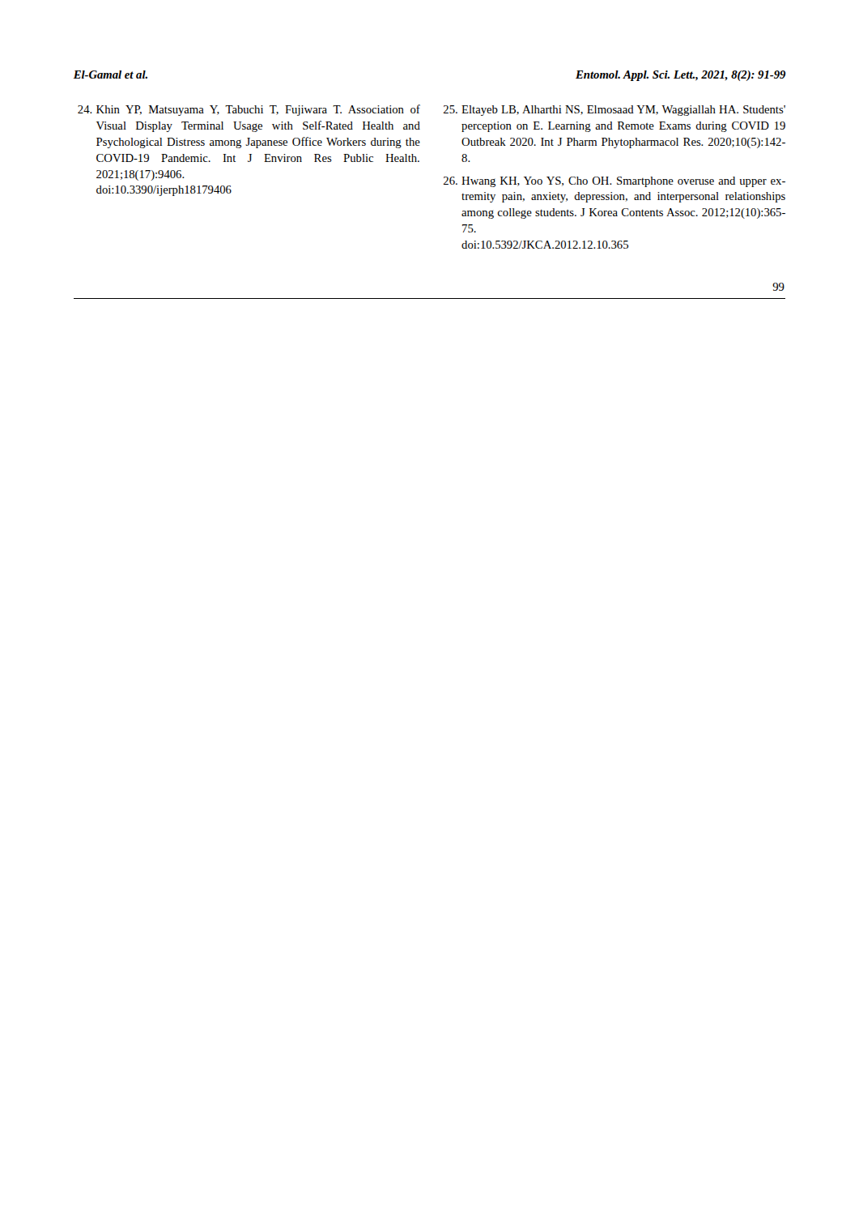El-Gamal et al.
Entomol. Appl. Sci. Lett., 2021, 8(2): 91-99
24. Khin YP, Matsuyama Y, Tabuchi T, Fujiwara T. Association of Visual Display Terminal Usage with Self-Rated Health and Psychological Distress among Japanese Office Workers during the COVID-19 Pandemic. Int J Environ Res Public Health. 2021;18(17):9406. doi:10.3390/ijerph18179406
25. Eltayeb LB, Alharthi NS, Elmosaad YM, Waggiallah HA. Students' perception on E. Learning and Remote Exams during COVID 19 Outbreak 2020. Int J Pharm Phytopharmacol Res. 2020;10(5):142-8.
26. Hwang KH, Yoo YS, Cho OH. Smartphone overuse and upper extremity pain, anxiety, depression, and interpersonal relationships among college students. J Korea Contents Assoc. 2012;12(10):365-75. doi:10.5392/JKCA.2012.12.10.365
99